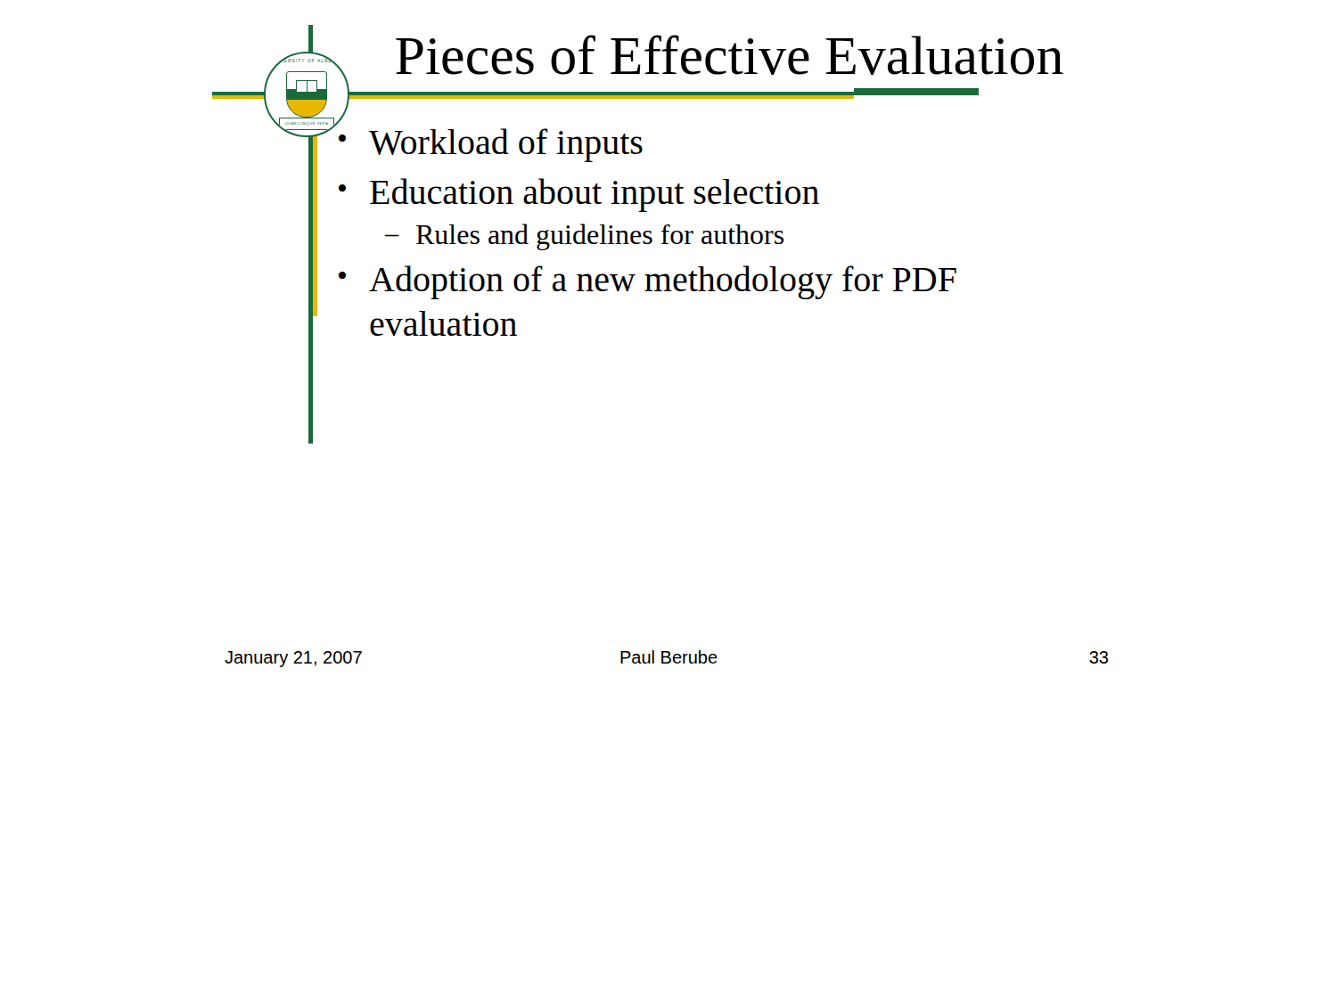UNIVERSITY OF ALBERTA
QUAECUMQUE VERA
Pieces of Effective Evaluation
Workload of inputs
Education about input selection
Rules and guidelines for authors
Adoption of a new methodology for PDF evaluation
January 21, 2007 Paul Berube 33